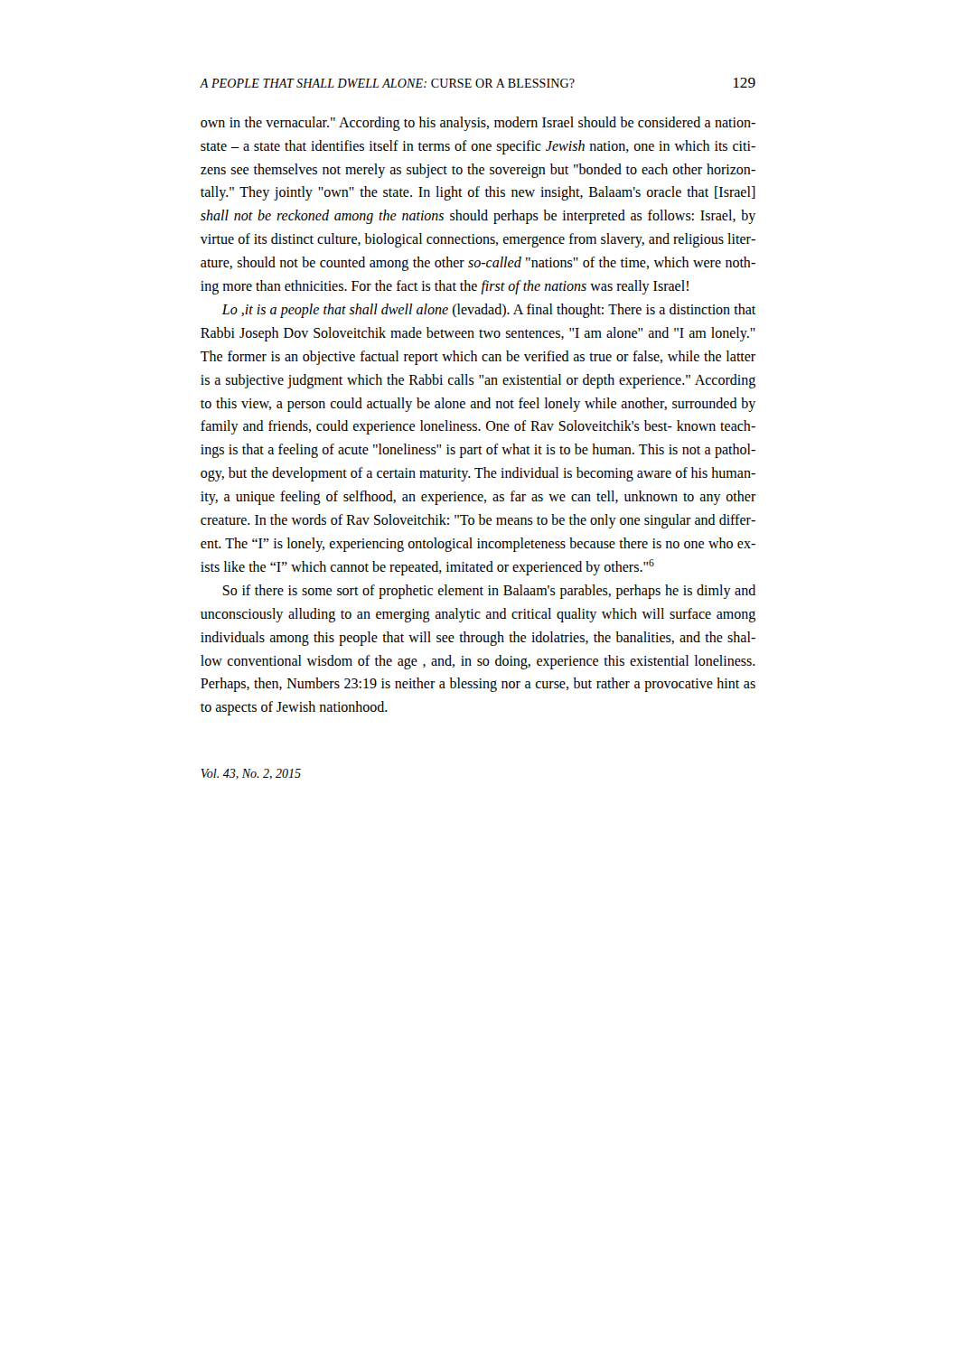A PEOPLE THAT SHALL DWELL ALONE: CURSE OR A BLESSING? 129
own in the vernacular." According to his analysis, modern Israel should be considered a nation-state – a state that identifies itself in terms of one specific Jewish nation, one in which its citizens see themselves not merely as subject to the sovereign but "bonded to each other horizontally." They jointly "own" the state. In light of this new insight, Balaam's oracle that [Israel] shall not be reckoned among the nations should perhaps be interpreted as follows: Israel, by virtue of its distinct culture, biological connections, emergence from slavery, and religious literature, should not be counted among the other so-called "nations" of the time, which were nothing more than ethnicities. For the fact is that the first of the nations was really Israel!
Lo ,it is a people that shall dwell alone (levadad). A final thought: There is a distinction that Rabbi Joseph Dov Soloveitchik made between two sentences, "I am alone" and "I am lonely." The former is an objective factual report which can be verified as true or false, while the latter is a subjective judgment which the Rabbi calls "an existential or depth experience." According to this view, a person could actually be alone and not feel lonely while another, surrounded by family and friends, could experience loneliness. One of Rav Soloveitchik's best- known teachings is that a feeling of acute "loneliness" is part of what it is to be human. This is not a pathology, but the development of a certain maturity. The individual is becoming aware of his humanity, a unique feeling of selfhood, an experience, as far as we can tell, unknown to any other creature. In the words of Rav Soloveitchik: "To be means to be the only one singular and different. The “I” is lonely, experiencing ontological incompleteness because there is no one who exists like the “I” which cannot be repeated, imitated or experienced by others."6
So if there is some sort of prophetic element in Balaam's parables, perhaps he is dimly and unconsciously alluding to an emerging analytic and critical quality which will surface among individuals among this people that will see through the idolatries, the banalities, and the shallow conventional wisdom of the age , and, in so doing, experience this existential loneliness. Perhaps, then, Numbers 23:19 is neither a blessing nor a curse, but rather a provocative hint as to aspects of Jewish nationhood.
Vol. 43, No. 2, 2015